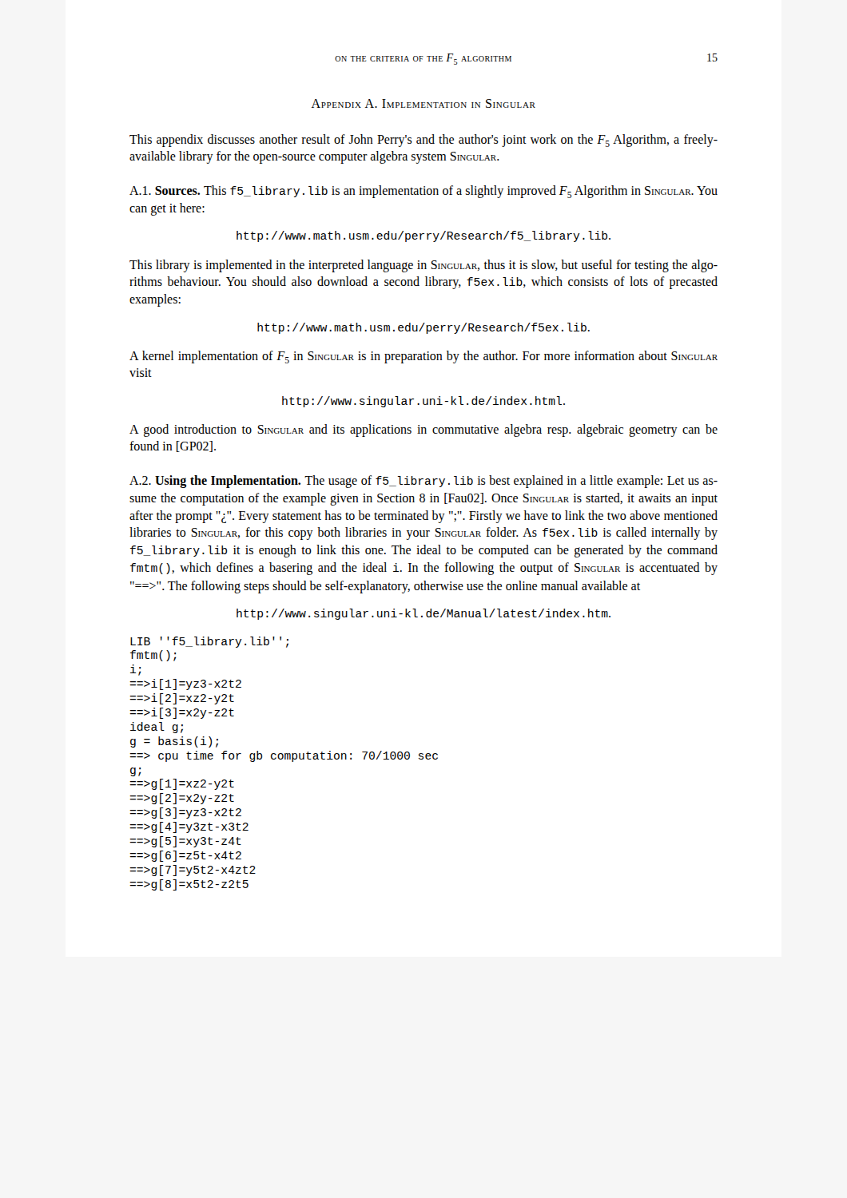on the criteria of the F5 algorithm 15
Appendix A. Implementation in Singular
This appendix discusses another result of John Perry's and the author's joint work on the F5 Algorithm, a freely-available library for the open-source computer algebra system Singular.
A.1. Sources.
This f5_library.lib is an implementation of a slightly improved F5 Algorithm in Singular. You can get it here:
http://www.math.usm.edu/perry/Research/f5_library.lib.
This library is implemented in the interpreted language in Singular, thus it is slow, but useful for testing the algorithms behaviour. You should also download a second library, f5ex.lib, which consists of lots of precasted examples:
http://www.math.usm.edu/perry/Research/f5ex.lib.
A kernel implementation of F5 in Singular is in preparation by the author. For more information about Singular visit
http://www.singular.uni-kl.de/index.html.
A good introduction to Singular and its applications in commutative algebra resp. algebraic geometry can be found in [GP02].
A.2. Using the Implementation.
The usage of f5_library.lib is best explained in a little example: Let us assume the computation of the example given in Section 8 in [Fau02]. Once Singular is started, it awaits an input after the prompt "¿". Every statement has to be terminated by ";". Firstly we have to link the two above mentioned libraries to Singular, for this copy both libraries in your Singular folder. As f5ex.lib is called internally by f5_library.lib it is enough to link this one. The ideal to be computed can be generated by the command fmtm(), which defines a basering and the ideal i. In the following the output of Singular is accentuated by "==>". The following steps should be self-explanatory, otherwise use the online manual available at
http://www.singular.uni-kl.de/Manual/latest/index.htm.
LIB ''f5_library.lib'';
fmtm();
i;
==>i[1]=yz3-x2t2
==>i[2]=xz2-y2t
==>i[3]=x2y-z2t
ideal g;
g = basis(i);
==> cpu time for gb computation: 70/1000 sec
g;
==>g[1]=xz2-y2t
==>g[2]=x2y-z2t
==>g[3]=yz3-x2t2
==>g[4]=y3zt-x3t2
==>g[5]=xy3t-z4t
==>g[6]=z5t-x4t2
==>g[7]=y5t2-x4zt2
==>g[8]=x5t2-z2t5